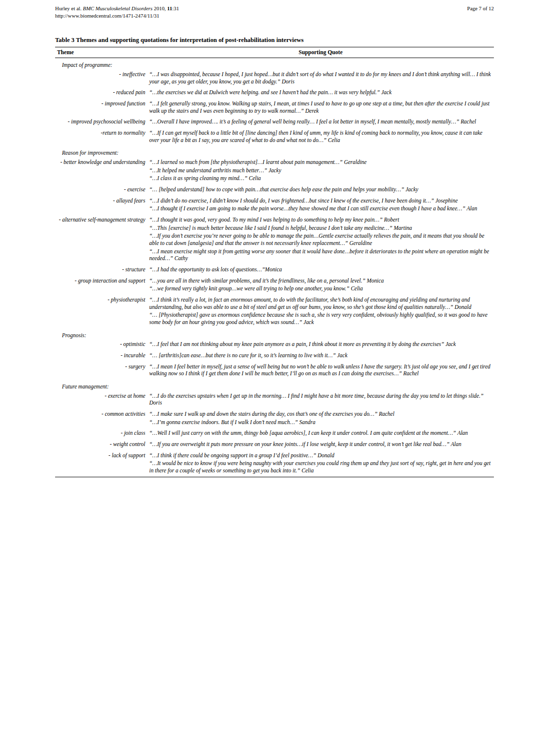Hurley et al. BMC Musculoskeletal Disorders 2010, 11:31
http://www.biomedcentral.com/1471-2474/11/31
Page 7 of 12
Table 3 Themes and supporting quotations for interpretation of post-rehabilitation interviews
| Theme | Supporting Quote |
| --- | --- |
| Impact of programme: |
| - ineffective | “…I was disappointed, because I hoped, I just hoped…but it didn’t sort of do what I wanted it to do for my knees and I don’t think anything will… I think your age, as you get older, you know, you get a bit dodgy.” Doris |
| - reduced pain | “…the exercises we did at Dulwich were helping. and see I haven’t had the pain… it was very helpful.” Jack |
| - improved function | “…I felt generally strong, you know. Walking up stairs, I mean, at times I used to have to go up one step at a time, but then after the exercise I could just walk up the stairs and I was even beginning to try to walk normal…” Derek |
| - improved psychosocial wellbeing | “…Overall I have improved…. it’s a feeling of general well being really… I feel a lot better in myself, I mean mentally, mostly mentally…” Rachel |
| -return to normality | “…If I can get myself back to a little bit of [line dancing] then I kind of umm, my life is kind of coming back to normality, you know, cause it can take over your life a bit as I say, you are scared of what to do and what not to do…” Celia |
| Reason for improvement: |
| - better knowledge and understanding | “…I learned so much from [the physiotherapist]…I learnt about pain management…” Geraldine “…It helped me understand arthritis much better…” Jacky “…I class it as spring cleaning my mind…” Celia |
| - exercise | “… [helped understand] how to cope with pain…that exercise does help ease the pain and helps your mobility…” Jacky |
| - allayed fears | “…I didn’t do no exercise, I didn’t know I should do, I was frightened…but since I knew of the exercise, I have been doing it…” Josephine “…I thought if I exercise I am going to make the pain worse…they have showed me that I can still exercise even though I have a bad knee…” Alan |
| - alternative self-management strategy | “…I thought it was good, very good. To my mind I was helping to do something to help my knee pain…” Robert “…This [exercise] is much better because like I said I found is helpful, because I don’t take any medicine…” Martina “…If you don’t exercise you’re never going to be able to manage the pain…Gentle exercise actually relieves the pain, and it means that you should be able to cut down [analgesia] and that the answer is not necessarily knee replacement…” Geraldine “…I mean exercise might stop it from getting worse any sooner that it would have done…before it deteriorates to the point where an operation might be needed…” Cathy |
| - structure | “…I had the opportunity to ask lots of questions…” Monica |
| - group interaction and support | “…you are all in there with similar problems, and it’s the friendliness, like on a, personal level.” Monica “…we formed very tightly knit group…we were all trying to help one another, you know.” Celia |
| - physiotherapist | “…I think it’s really a lot, in fact an enormous amount, to do with the facilitator, she’s both kind of encouraging and yielding and nurturing and understanding, but also was able to use a bit of steel and get us off our bums, you know, so she’s got those kind of qualities naturally…” Donald “… [Physiotherapist] gave us enormous confidence because she is such a, she is very very confident, obviously highly qualified, so it was good to have some body for an hour giving you good advice, which was sound…” Jack |
| Prognosis: |
| - optimistic | “…I feel that I am not thinking about my knee pain anymore as a pain, I think about it more as preventing it by doing the exercises” Jack |
| - incurable | “… [arthritis]can ease…but there is no cure for it, so it’s learning to live with it…” Jack |
| - surgery | “…I mean I feel better in myself, just a sense of well being but no won’t be able to walk unless I have the surgery. It’s just old age you see, and I get tired walking now so I think if I get them done I will be much better, I’ll go on as much as I can doing the exercises…” Rachel |
| Future management: |
| - exercise at home | “…I do the exercises upstairs when I get up in the morning… I find I might have a bit more time, because during the day you tend to let things slide.” Doris |
| - common activities | “…I make sure I walk up and down the stairs during the day, cos that’s one of the exercises you do…” Rachel “…I’m gonna exercise indoors. But if I walk I don’t need much…” Sandra |
| - join class | “…Well I will just carry on with the umm, thingy bob [aqua aerobics], I can keep it under control. I am quite confident at the moment…” Alan |
| - weight control | “…If you are overweight it puts more pressure on your knee joints…if I lose weight, keep it under control, it won’t get like real bad…” Alan |
| - lack of support | “…I think if there could be ongoing support in a group I’d feel positive…” Donald “…It would be nice to know if you were being naughty with your exercises you could ring them up and they just sort of say, right, get in here and you get in there for a couple of weeks or something to get you back into it.” Celia |